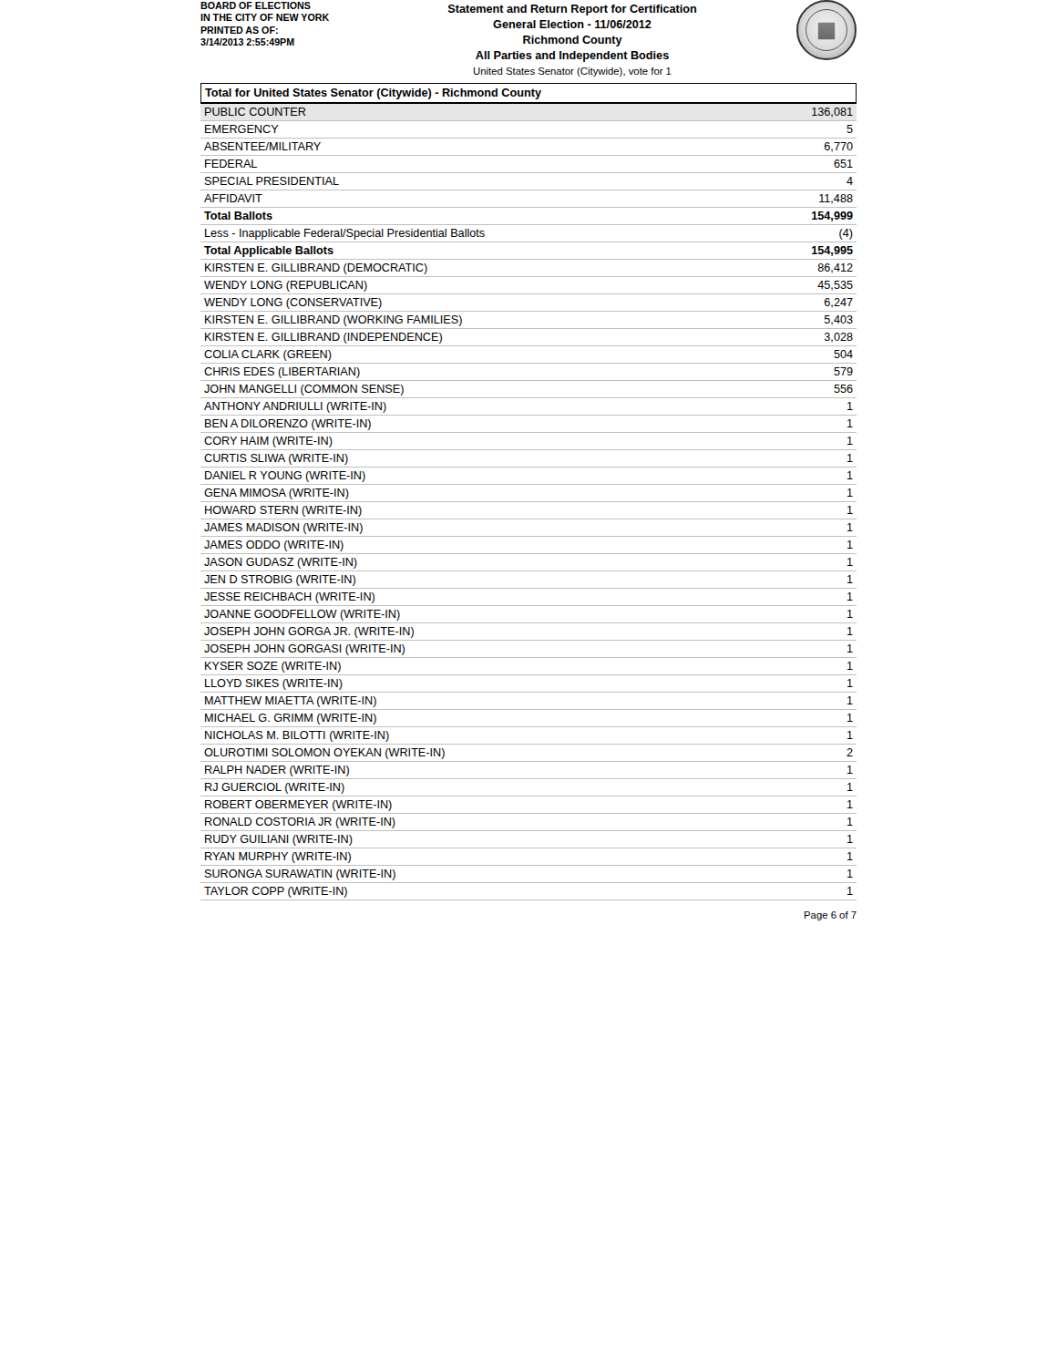BOARD OF ELECTIONS
IN THE CITY OF NEW YORK
PRINTED AS OF:
3/14/2013 2:55:49PM
Statement and Return Report for Certification
General Election - 11/06/2012
Richmond County
All Parties and Independent Bodies
United States Senator (Citywide), vote for 1
Total for United States Senator (Citywide) - Richmond County
| PUBLIC COUNTER | 136,081 |
| EMERGENCY | 5 |
| ABSENTEE/MILITARY | 6,770 |
| FEDERAL | 651 |
| SPECIAL PRESIDENTIAL | 4 |
| AFFIDAVIT | 11,488 |
| Total Ballots | 154,999 |
| Less - Inapplicable Federal/Special Presidential Ballots | (4) |
| Total Applicable Ballots | 154,995 |
| KIRSTEN E. GILLIBRAND (DEMOCRATIC) | 86,412 |
| WENDY LONG (REPUBLICAN) | 45,535 |
| WENDY LONG (CONSERVATIVE) | 6,247 |
| KIRSTEN E. GILLIBRAND (WORKING FAMILIES) | 5,403 |
| KIRSTEN E. GILLIBRAND (INDEPENDENCE) | 3,028 |
| COLIA CLARK (GREEN) | 504 |
| CHRIS EDES (LIBERTARIAN) | 579 |
| JOHN MANGELLI (COMMON SENSE) | 556 |
| ANTHONY ANDRIULLI (WRITE-IN) | 1 |
| BEN A DILORENZO (WRITE-IN) | 1 |
| CORY HAIM (WRITE-IN) | 1 |
| CURTIS SLIWA (WRITE-IN) | 1 |
| DANIEL R YOUNG (WRITE-IN) | 1 |
| GENA MIMOSA (WRITE-IN) | 1 |
| HOWARD STERN (WRITE-IN) | 1 |
| JAMES MADISON (WRITE-IN) | 1 |
| JAMES ODDO (WRITE-IN) | 1 |
| JASON GUDASZ (WRITE-IN) | 1 |
| JEN D STROBIG (WRITE-IN) | 1 |
| JESSE REICHBACH (WRITE-IN) | 1 |
| JOANNE GOODFELLOW (WRITE-IN) | 1 |
| JOSEPH JOHN GORGA JR. (WRITE-IN) | 1 |
| JOSEPH JOHN GORGASI (WRITE-IN) | 1 |
| KYSER SOZE (WRITE-IN) | 1 |
| LLOYD SIKES (WRITE-IN) | 1 |
| MATTHEW MIAETTA (WRITE-IN) | 1 |
| MICHAEL G. GRIMM (WRITE-IN) | 1 |
| NICHOLAS M. BILOTTI (WRITE-IN) | 1 |
| OLUROTIMI SOLOMON OYEKAN (WRITE-IN) | 2 |
| RALPH NADER (WRITE-IN) | 1 |
| RJ GUERCIOL (WRITE-IN) | 1 |
| ROBERT OBERMEYER (WRITE-IN) | 1 |
| RONALD COSTORIA JR (WRITE-IN) | 1 |
| RUDY GUILIANI (WRITE-IN) | 1 |
| RYAN MURPHY (WRITE-IN) | 1 |
| SURONGA SURAWATIN (WRITE-IN) | 1 |
| TAYLOR COPP (WRITE-IN) | 1 |
Page 6 of 7